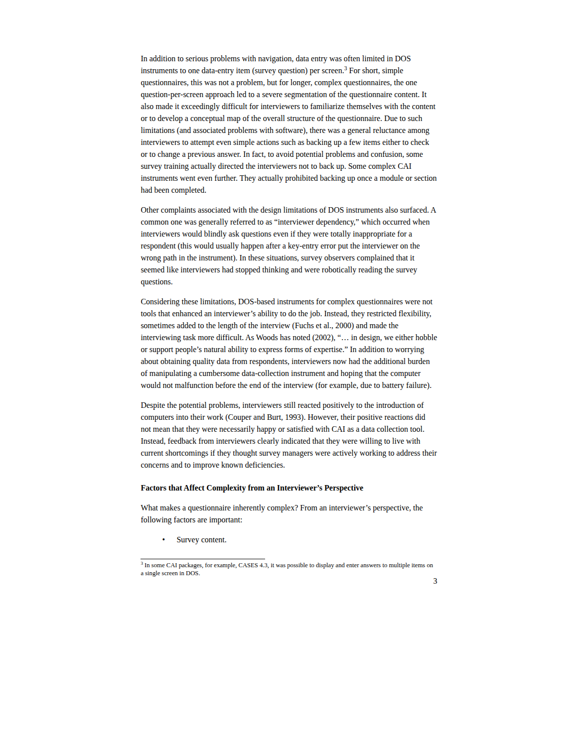In addition to serious problems with navigation, data entry was often limited in DOS instruments to one data-entry item (survey question) per screen.3 For short, simple questionnaires, this was not a problem, but for longer, complex questionnaires, the one question-per-screen approach led to a severe segmentation of the questionnaire content. It also made it exceedingly difficult for interviewers to familiarize themselves with the content or to develop a conceptual map of the overall structure of the questionnaire. Due to such limitations (and associated problems with software), there was a general reluctance among interviewers to attempt even simple actions such as backing up a few items either to check or to change a previous answer. In fact, to avoid potential problems and confusion, some survey training actually directed the interviewers not to back up. Some complex CAI instruments went even further. They actually prohibited backing up once a module or section had been completed.
Other complaints associated with the design limitations of DOS instruments also surfaced. A common one was generally referred to as “interviewer dependency,” which occurred when interviewers would blindly ask questions even if they were totally inappropriate for a respondent (this would usually happen after a key-entry error put the interviewer on the wrong path in the instrument). In these situations, survey observers complained that it seemed like interviewers had stopped thinking and were robotically reading the survey questions.
Considering these limitations, DOS-based instruments for complex questionnaires were not tools that enhanced an interviewer’s ability to do the job. Instead, they restricted flexibility, sometimes added to the length of the interview (Fuchs et al., 2000) and made the interviewing task more difficult. As Woods has noted (2002), “… in design, we either hobble or support people’s natural ability to express forms of expertise.” In addition to worrying about obtaining quality data from respondents, interviewers now had the additional burden of manipulating a cumbersome data-collection instrument and hoping that the computer would not malfunction before the end of the interview (for example, due to battery failure).
Despite the potential problems, interviewers still reacted positively to the introduction of computers into their work (Couper and Burt, 1993). However, their positive reactions did not mean that they were necessarily happy or satisfied with CAI as a data collection tool. Instead, feedback from interviewers clearly indicated that they were willing to live with current shortcomings if they thought survey managers were actively working to address their concerns and to improve known deficiencies.
Factors that Affect Complexity from an Interviewer’s Perspective
What makes a questionnaire inherently complex? From an interviewer’s perspective, the following factors are important:
Survey content.
3 In some CAI packages, for example, CASES 4.3, it was possible to display and enter answers to multiple items on a single screen in DOS.
3